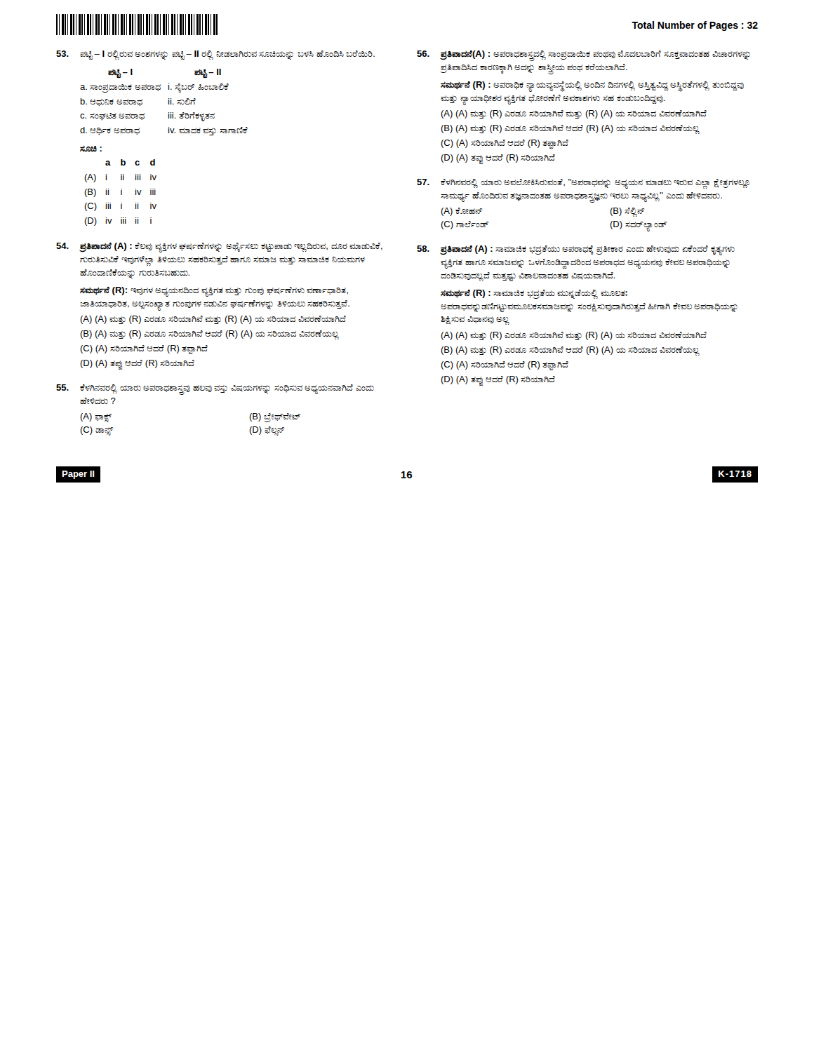Total Number of Pages : 32
53.
ಪಟ್ಟಿ – I ರಲ್ಲಿರುವ ಅಂಶಗಳನ್ನು ಪಟ್ಟಿ – II ರಲ್ಲಿ ನೀಡಲಾಗಿರುವ ಸೂಚಿಯನ್ನು ಬಳಸಿ ಹೊಂದಿಸಿ ಬರೆಯಿರಿ.
| ಪಟ್ಟಿ – I | ಪಟ್ಟಿ – II |
| a. ಸಾಂಪ್ರದಾಯಿಕ ಅಪರಾಧ | i. ಸೈಬರ್ ಹಿಂಬಾಲಿಕೆ |
| b. ಆಧುನಿಕ ಅಪರಾಧ | ii. ಸುಲಿಗೆ |
| c. ಸಂಘಟಿತ ಅಪರಾಧ | iii. ತೆರಿಗೆಕಳ್ಳತನ |
| d. ಆರ್ಥಿಕ ಅಪರಾಧ | iv. ಮಾದಕ ವಸ್ತು ಸಾಗಾಣಿಕೆ |
ಸೂಚಿ :
| | a | b | c | d |
| (A) | i | ii | iii | iv |
| (B) | ii | i | iv | iii |
| (C) | iii | i | ii | iv |
| (D) | iv | iii | ii | i |
54.
ಪ್ರತಿಪಾದನೆ (A) : ಕೆಲವು ವ್ಯಕ್ತಿಗಳ ಘರ್ಷಣೆಗಳನ್ನು ಅರ್ಥೈಸಲು ಕಟ್ಟುಪಾಡು ಇಲ್ಲದಿರುವ, ದೂರ ಮಾಡುವಿಕೆ, ಗುರುತಿಸುವಿಕೆ ಇವುಗಳೆಲ್ಲಾ ತಿಳಿಯಲು ಸಹಕರಿಸುತ್ತದೆ ಹಾಗೂ ಸಮಾಜ ಮತ್ತು ಸಾಮಾಜಿಕ ನಿಯಮಗಳ ಹೊಂದಾಣಿಕೆಯನ್ನು ಗುರುತಿಸಬಹುದು.
ಸಮರ್ಥನೆ (R): ಇವುಗಳ ಅಧ್ಯಯನದಿಂದ ವ್ಯಕ್ತಿಗತ ಮತ್ತು ಗುಂಪು ಘರ್ಷಣೆಗಳು ವರ್ಣಾಧಾರಿತ, ಜಾತಿಯಾಧಾರಿತ, ಅಲ್ಪಸಂಖ್ಯಾತ ಗುಂಪುಗಳ ನಡುವಿನ ಘರ್ಷಣೆಗಳನ್ನು ತಿಳಿಯಲು ಸಹಕರಿಸುತ್ತವೆ.
(A) (A) ಮತ್ತು (R) ಎರಡೂ ಸರಿಯಾಗಿವೆ ಮತ್ತು (R) (A) ಯ ಸರಿಯಾದ ವಿವರಣೆಯಾಗಿದೆ
(B) (A) ಮತ್ತು (R) ಎರಡೂ ಸರಿಯಾಗಿವೆ ಆದರೆ (R) (A) ಯ ಸರಿಯಾದ ವಿವರಣೆಯಲ್ಲ
(C) (A) ಸರಿಯಾಗಿದೆ ಆದರೆ (R) ತಪ್ಪಾಗಿದೆ
(D) (A) ತಪ್ಪು ಆದರೆ (R) ಸರಿಯಾಗಿದೆ
55.
ಕೆಳಗಿನವರಲ್ಲಿ ಯಾರು ಅಪರಾಧಶಾಸ್ತ್ರವು ಹಲವು ವಸ್ತು ವಿಷಯಗಳನ್ನು ಸಂಧಿಸುವ ಅಧ್ಯಯನವಾಗಿದೆ ಎಂದು ಹೇಳಿದರು ?
(A) ಫಾಕ್ಸ್
(B) ಬ್ರೇಥ್‌ವೇಟ್
(C) ಡಾನ್ಸ್
(D) ಫೆಲ್ಸನ್
56.
ಪ್ರತಿಪಾದನೆ(A) : ಅಪರಾಧಶಾಸ್ತ್ರದಲ್ಲಿ ಸಾಂಪ್ರದಾಯಿಕ ಪಂಥವು ಮೊದಲಬಾರಿಗೆ ಸೂಕ್ತವಾದಂತಹ ವಿಚಾರಗಳನ್ನು ಪ್ರತಿಪಾದಿಸಿದ ಕಾರಣಕ್ಕಾಗಿ ಅದನ್ನು ಶಾಸ್ತ್ರೀಯ ಪಂಥ ಕರೆಯಲಾಗಿದೆ.
ಸಮರ್ಥನೆ (R) : ಅಪರಾಧಿಕ ನ್ಯಾಯವ್ಯವಸ್ಥೆಯಲ್ಲಿ ಅಂದಿನ ದಿನಗಳಲ್ಲಿ ಅಸ್ತಿತ್ವವಿದ್ದ ಅಸ್ಥಿರತೆಗಳಲ್ಲಿ ತುಂಬಿದ್ದವು ಮತ್ತು ನ್ಯಾಯಾಧೀಶರ ವ್ಯಕ್ತಿಗತ ಧೋರಣೆಗೆ ಅವಕಾಶಗಳು ಸಹ ಕಂಡುಬಂದಿದ್ದವು.
(A) (A) ಮತ್ತು (R) ಎರಡೂ ಸರಿಯಾಗಿವೆ ಮತ್ತು (R) (A) ಯ ಸರಿಯಾದ ವಿವರಣೆಯಾಗಿದೆ
(B) (A) ಮತ್ತು (R) ಎರಡೂ ಸರಿಯಾಗಿವೆ ಆದರೆ (R) (A) ಯ ಸರಿಯಾದ ವಿವರಣೆಯಲ್ಲ
(C) (A) ಸರಿಯಾಗಿದೆ ಆದರೆ (R) ತಪ್ಪಾಗಿದೆ
(D) (A) ತಪ್ಪು ಆದರೆ (R) ಸರಿಯಾಗಿದೆ
57.
ಕೆಳಗಿನವರಲ್ಲಿ ಯಾರು ಅವಲೋಕಿಸಿರುವಂತೆ, ''ಅಪರಾಧವನ್ನು ಅಧ್ಯಯನ ಮಾಡಲು ಇರುವ ಎಲ್ಲಾ ಕ್ಷೇತ್ರಗಳಲ್ಲೂ ಸಾಮರ್ಥ್ಯ ಹೊಂದಿರುವ ತಜ್ಞನಾದಂತಹ ಅಪರಾಧಶಾಸ್ತ್ರಜ್ಞನು ಇರಲು ಸಾಧ್ಯವಿಲ್ಲ'' ಎಂದು ಹೇಳಿದವರು.
(A) ಕೋಹನ್
(B) ಸೆಲ್ಲಿನ್
(C) ಗಾರ್ಲೆಂಡ್
(D) ಸದರ್‌ಲ್ಯಾಂಡ್
58.
ಪ್ರತಿಪಾದನೆ (A) : ಸಾಮಾಜಿಕ ಭದ್ರತೆಯು ಅಪರಾಧಕ್ಕೆ ಪ್ರತೀಕಾರ ಎಂದು ಹೇಳುವುದು ಏಕೆಂದರೆ ಕೃತ್ಯಗಳು ವ್ಯಕ್ತಿಗತ ಹಾಗೂ ಸಮಾಜವನ್ನು ಒಳಗೊಂಡಿದ್ದಾದರಿಂದ ಅಪರಾಧದ ಅಧ್ಯಯನವು ಕೇವಲ ಅಪರಾಧಿಯನ್ನು ದಂಡಿಸುವುದಲ್ಲದೆ ಮತ್ತಷ್ಟು ವಿಶಾಲವಾದಂತಹ ವಿಷಯವಾಗಿದೆ.
ಸಮರ್ಥನೆ (R) : ಸಾಮಾಜಿಕ ಭದ್ರತೆಯ ಮುನ್ನಡೆಯಲ್ಲಿ ಮೂಲತಃ ಅಪರಾಧವನ್ನುಡಣಿಗಟ್ಟುವಮೂಲಕಸಮಾಜವನ್ನು ಸಂರಕ್ಷಿಸುವುದಾಗಿರುತ್ತದೆ ಹೀಗಾಗಿ ಕೇವಲ ಅಪರಾಧಿಯನ್ನು ಶಿಕ್ಷಿಸುವ ವಿಧಾನವು ಅಲ್ಲ
(A) (A) ಮತ್ತು (R) ಎರಡೂ ಸರಿಯಾಗಿವೆ ಮತ್ತು (R) (A) ಯ ಸರಿಯಾದ ವಿವರಣೆಯಾಗಿದೆ
(B) (A) ಮತ್ತು (R) ಎರಡೂ ಸರಿಯಾಗಿವೆ ಆದರೆ (R) (A) ಯ ಸರಿಯಾದ ವಿವರಣೆಯಲ್ಲ
(C) (A) ಸರಿಯಾಗಿದೆ ಆದರೆ (R) ತಪ್ಪಾಗಿದೆ
(D) (A) ತಪ್ಪು ಆದರೆ (R) ಸರಿಯಾಗಿದೆ
Paper II
16
K-1718